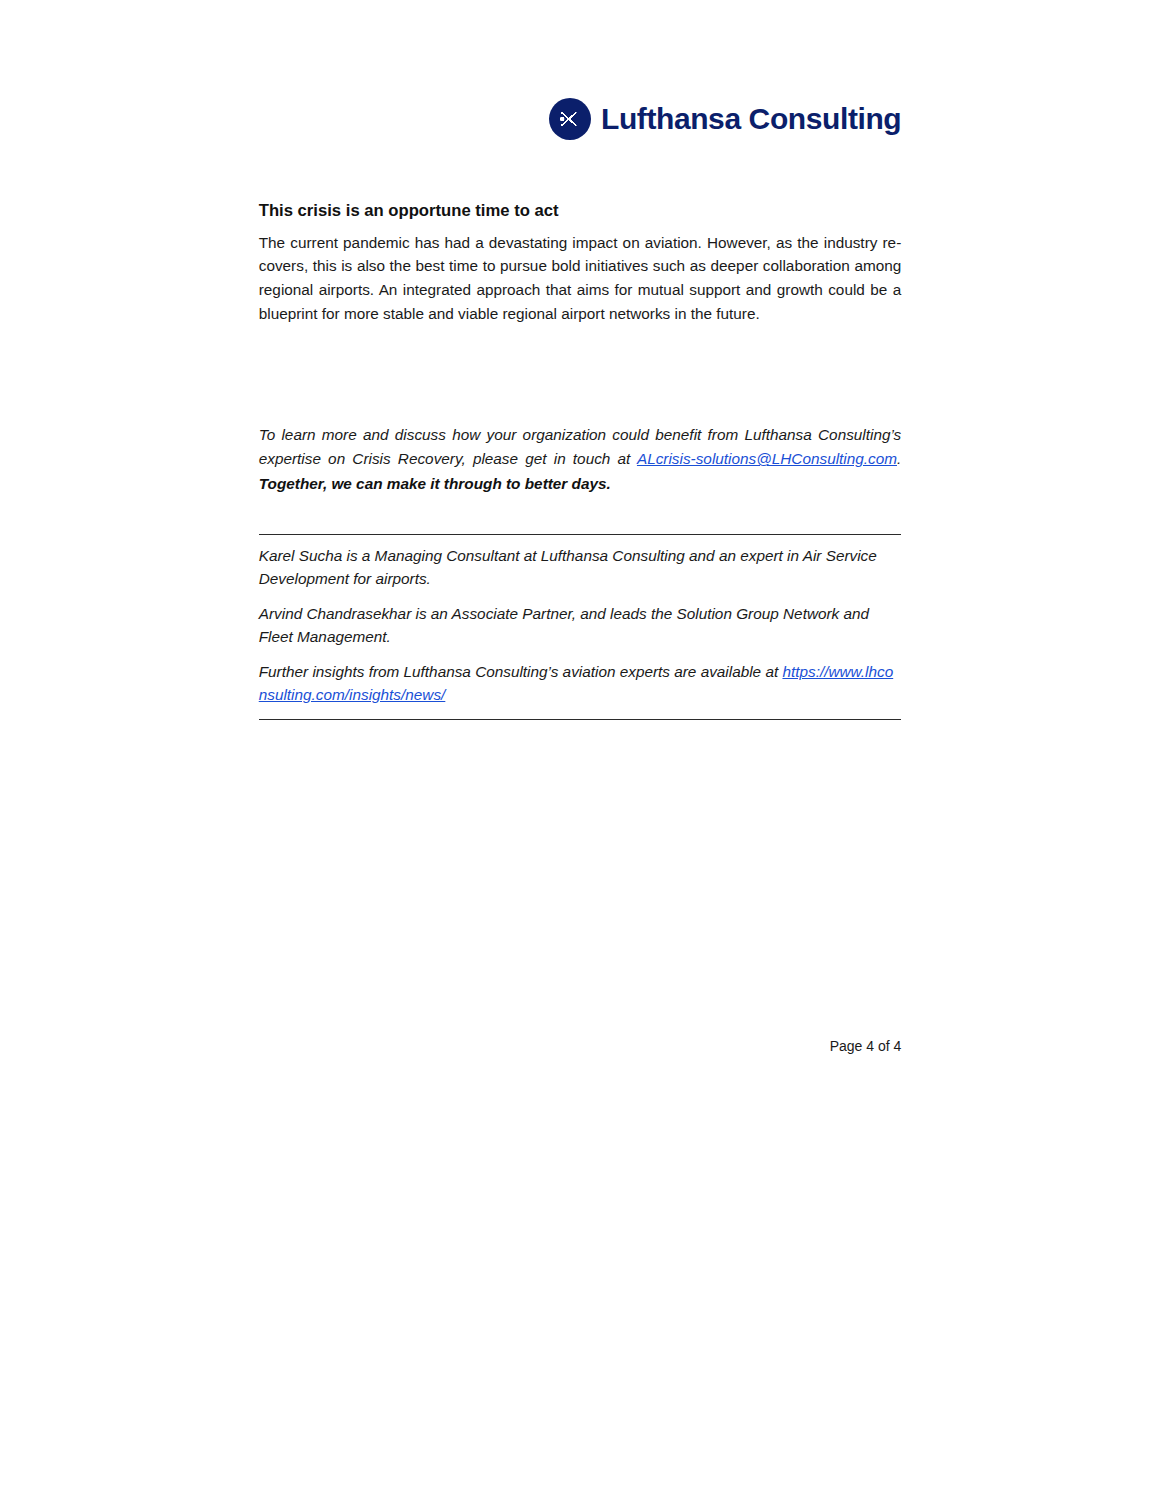Lufthansa Consulting
This crisis is an opportune time to act
The current pandemic has had a devastating impact on aviation. However, as the industry recovers, this is also the best time to pursue bold initiatives such as deeper collaboration among regional airports. An integrated approach that aims for mutual support and growth could be a blueprint for more stable and viable regional airport networks in the future.
To learn more and discuss how your organization could benefit from Lufthansa Consulting’s expertise on Crisis Recovery, please get in touch at ALcrisis-solutions@LHConsulting.com. Together, we can make it through to better days.
Karel Sucha is a Managing Consultant at Lufthansa Consulting and an expert in Air Service Development for airports.
Arvind Chandrasekhar is an Associate Partner, and leads the Solution Group Network and Fleet Management.
Further insights from Lufthansa Consulting’s aviation experts are available at https://www.lhconsulting.com/insights/news/
Page 4 of 4